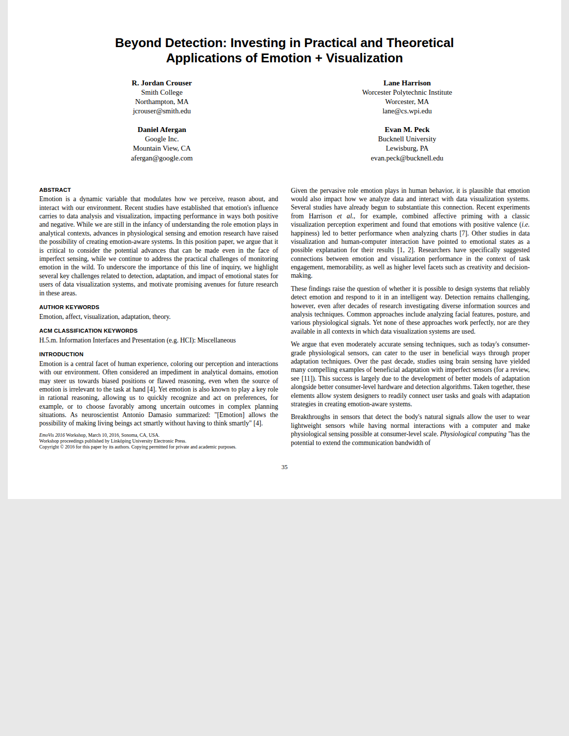Beyond Detection: Investing in Practical and Theoretical
Applications of Emotion + Visualization
R. Jordan Crouser
Smith College
Northampton, MA
jcrouser@smith.edu
Lane Harrison
Worcester Polytechnic Institute
Worcester, MA
lane@cs.wpi.edu
Daniel Afergan
Google Inc.
Mountain View, CA
afergan@google.com
Evan M. Peck
Bucknell University
Lewisburg, PA
evan.peck@bucknell.edu
Abstract
Emotion is a dynamic variable that modulates how we perceive, reason about, and interact with our environment. Recent studies have established that emotion's influence carries to data analysis and visualization, impacting performance in ways both positive and negative. While we are still in the infancy of understanding the role emotion plays in analytical contexts, advances in physiological sensing and emotion research have raised the possibility of creating emotion-aware systems. In this position paper, we argue that it is critical to consider the potential advances that can be made even in the face of imperfect sensing, while we continue to address the practical challenges of monitoring emotion in the wild. To underscore the importance of this line of inquiry, we highlight several key challenges related to detection, adaptation, and impact of emotional states for users of data visualization systems, and motivate promising avenues for future research in these areas.
Author Keywords
Emotion, affect, visualization, adaptation, theory.
ACM Classification Keywords
H.5.m. Information Interfaces and Presentation (e.g. HCI): Miscellaneous
Introduction
Emotion is a central facet of human experience, coloring our perception and interactions with our environment. Often considered an impediment in analytical domains, emotion may steer us towards biased positions or flawed reasoning, even when the source of emotion is irrelevant to the task at hand [4]. Yet emotion is also known to play a key role in rational reasoning, allowing us to quickly recognize and act on preferences, for example, or to choose favorably among uncertain outcomes in complex planning situations. As neuroscientist Antonio Damasio summarized: "[Emotion] allows the possibility of making living beings act smartly without having to think smartly" [4].
EmoVis 2016 Workshop, March 10, 2016, Sonoma, CA, USA.
Workshop proceedings published by Linköping University Electronic Press.
Copyright © 2016 for this paper by its authors. Copying permitted for private and academic purposes.
Given the pervasive role emotion plays in human behavior, it is plausible that emotion would also impact how we analyze data and interact with data visualization systems. Several studies have already begun to substantiate this connection. Recent experiments from Harrison et al., for example, combined affective priming with a classic visualization perception experiment and found that emotions with positive valence (i.e. happiness) led to better performance when analyzing charts [7]. Other studies in data visualization and human-computer interaction have pointed to emotional states as a possible explanation for their results [1, 2]. Researchers have specifically suggested connections between emotion and visualization performance in the context of task engagement, memorability, as well as higher level facets such as creativity and decision-making.
These findings raise the question of whether it is possible to design systems that reliably detect emotion and respond to it in an intelligent way. Detection remains challenging, however, even after decades of research investigating diverse information sources and analysis techniques. Common approaches include analyzing facial features, posture, and various physiological signals. Yet none of these approaches work perfectly, nor are they available in all contexts in which data visualization systems are used.
We argue that even moderately accurate sensing techniques, such as today's consumer-grade physiological sensors, can cater to the user in beneficial ways through proper adaptation techniques. Over the past decade, studies using brain sensing have yielded many compelling examples of beneficial adaptation with imperfect sensors (for a review, see [11]). This success is largely due to the development of better models of adaptation alongside better consumer-level hardware and detection algorithms. Taken together, these elements allow system designers to readily connect user tasks and goals with adaptation strategies in creating emotion-aware systems.
Breakthroughs in sensors that detect the body's natural signals allow the user to wear lightweight sensors while having normal interactions with a computer and make physiological sensing possible at consumer-level scale. Physiological computing "has the potential to extend the communication bandwidth of
35